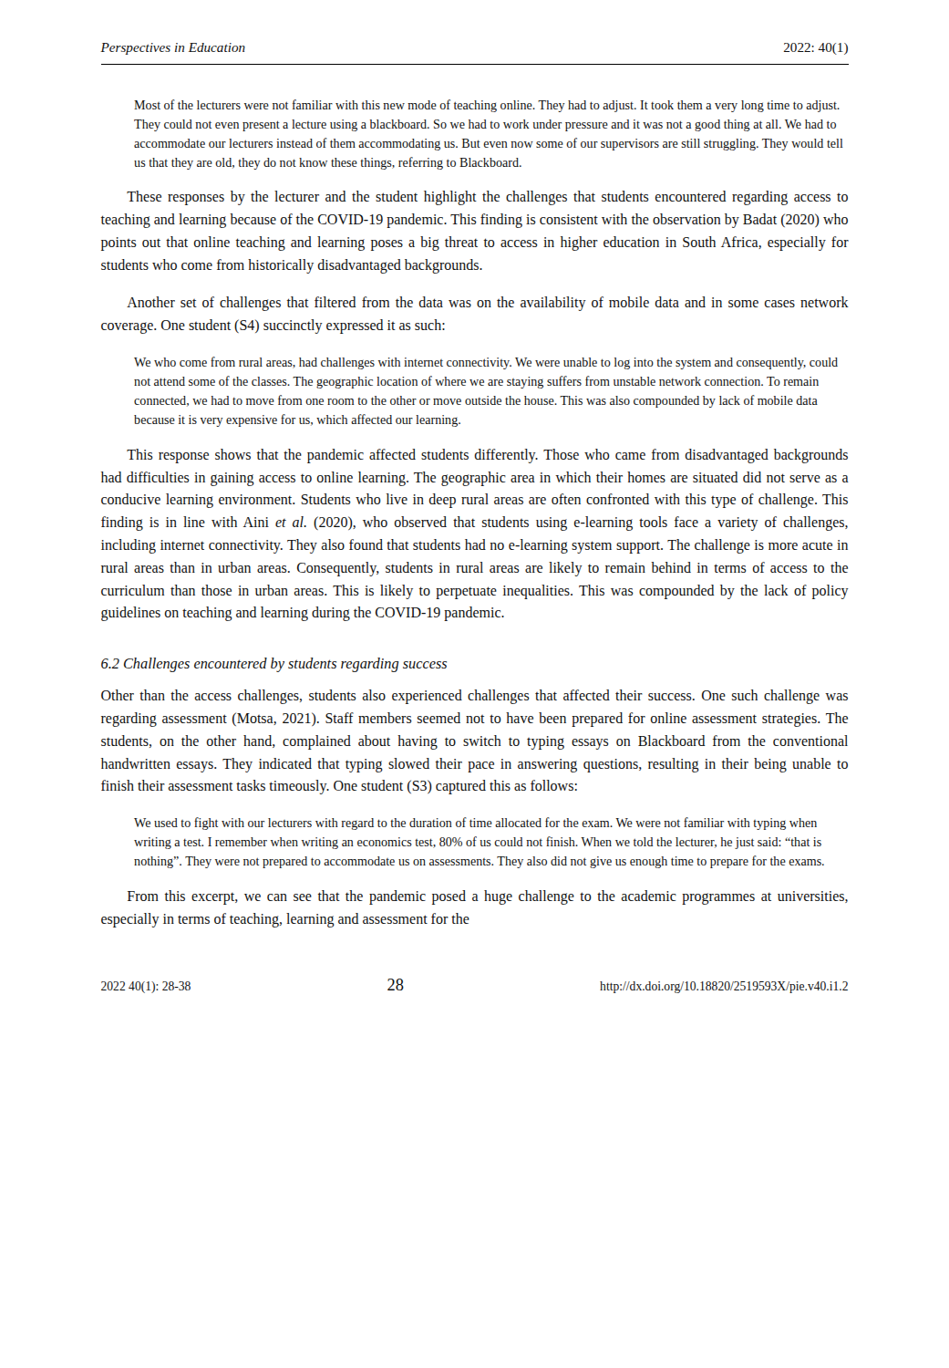Perspectives in Education 2022: 40(1)
Most of the lecturers were not familiar with this new mode of teaching online. They had to adjust. It took them a very long time to adjust. They could not even present a lecture using a blackboard. So we had to work under pressure and it was not a good thing at all. We had to accommodate our lecturers instead of them accommodating us. But even now some of our supervisors are still struggling. They would tell us that they are old, they do not know these things, referring to Blackboard.
These responses by the lecturer and the student highlight the challenges that students encountered regarding access to teaching and learning because of the COVID-19 pandemic. This finding is consistent with the observation by Badat (2020) who points out that online teaching and learning poses a big threat to access in higher education in South Africa, especially for students who come from historically disadvantaged backgrounds.
Another set of challenges that filtered from the data was on the availability of mobile data and in some cases network coverage. One student (S4) succinctly expressed it as such:
We who come from rural areas, had challenges with internet connectivity. We were unable to log into the system and consequently, could not attend some of the classes. The geographic location of where we are staying suffers from unstable network connection. To remain connected, we had to move from one room to the other or move outside the house. This was also compounded by lack of mobile data because it is very expensive for us, which affected our learning.
This response shows that the pandemic affected students differently. Those who came from disadvantaged backgrounds had difficulties in gaining access to online learning. The geographic area in which their homes are situated did not serve as a conducive learning environment. Students who live in deep rural areas are often confronted with this type of challenge. This finding is in line with Aini et al. (2020), who observed that students using e-learning tools face a variety of challenges, including internet connectivity. They also found that students had no e-learning system support. The challenge is more acute in rural areas than in urban areas. Consequently, students in rural areas are likely to remain behind in terms of access to the curriculum than those in urban areas. This is likely to perpetuate inequalities. This was compounded by the lack of policy guidelines on teaching and learning during the COVID-19 pandemic.
6.2 Challenges encountered by students regarding success
Other than the access challenges, students also experienced challenges that affected their success. One such challenge was regarding assessment (Motsa, 2021). Staff members seemed not to have been prepared for online assessment strategies. The students, on the other hand, complained about having to switch to typing essays on Blackboard from the conventional handwritten essays. They indicated that typing slowed their pace in answering questions, resulting in their being unable to finish their assessment tasks timeously. One student (S3) captured this as follows:
We used to fight with our lecturers with regard to the duration of time allocated for the exam. We were not familiar with typing when writing a test. I remember when writing an economics test, 80% of us could not finish. When we told the lecturer, he just said: “that is nothing”. They were not prepared to accommodate us on assessments. They also did not give us enough time to prepare for the exams.
From this excerpt, we can see that the pandemic posed a huge challenge to the academic programmes at universities, especially in terms of teaching, learning and assessment for the
2022 40(1): 28-38 28 http://dx.doi.org/10.18820/2519593X/pie.v40.i1.2